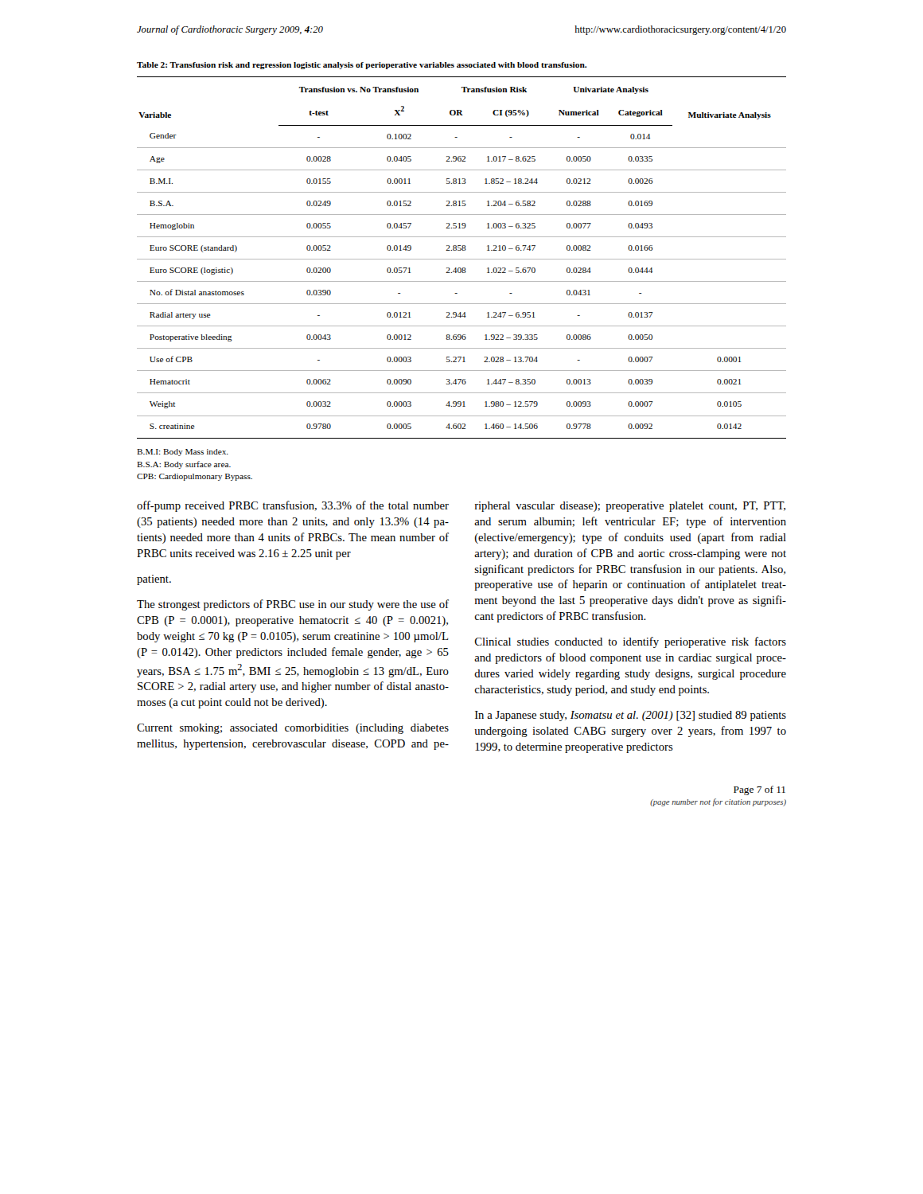Journal of Cardiothoracic Surgery 2009, 4:20
http://www.cardiothoracicsurgery.org/content/4/1/20
Table 2: Transfusion risk and regression logistic analysis of perioperative variables associated with blood transfusion.
| Variable | Transfusion vs. No Transfusion | Transfusion Risk | Univariate Analysis | Multivariate Analysis |
| --- | --- | --- | --- | --- |
| t-test | X 2 | OR | CI (95%) | Numerical | Categorical |
| Gender | - | 0.1002 | - | - | - | 0.014 | |
| Age | 0.0028 | 0.0405 | 2.962 | 1.017 – 8.625 | 0.0050 | 0.0335 | |
| B.M.I. | 0.0155 | 0.0011 | 5.813 | 1.852 – 18.244 | 0.0212 | 0.0026 | |
| B.S.A. | 0.0249 | 0.0152 | 2.815 | 1.204 – 6.582 | 0.0288 | 0.0169 | |
| Hemoglobin | 0.0055 | 0.0457 | 2.519 | 1.003 – 6.325 | 0.0077 | 0.0493 | |
| Euro SCORE (standard) | 0.0052 | 0.0149 | 2.858 | 1.210 – 6.747 | 0.0082 | 0.0166 | |
| Euro SCORE (logistic) | 0.0200 | 0.0571 | 2.408 | 1.022 – 5.670 | 0.0284 | 0.0444 | |
| No. of Distal anastomoses | 0.0390 | - | - | - | 0.0431 | - | |
| Radial artery use | - | 0.0121 | 2.944 | 1.247 – 6.951 | - | 0.0137 | |
| Postoperative bleeding | 0.0043 | 0.0012 | 8.696 | 1.922 – 39.335 | 0.0086 | 0.0050 | |
| Use of CPB | - | 0.0003 | 5.271 | 2.028 – 13.704 | - | 0.0007 | 0.0001 |
| Hematocrit | 0.0062 | 0.0090 | 3.476 | 1.447 – 8.350 | 0.0013 | 0.0039 | 0.0021 |
| Weight | 0.0032 | 0.0003 | 4.991 | 1.980 – 12.579 | 0.0093 | 0.0007 | 0.0105 |
| S. creatinine | 0.9780 | 0.0005 | 4.602 | 1.460 – 14.506 | 0.9778 | 0.0092 | 0.0142 |
B.M.I: Body Mass index.
B.S.A: Body surface area.
CPB: Cardiopulmonary Bypass.
off-pump received PRBC transfusion, 33.3% of the total number (35 patients) needed more than 2 units, and only 13.3% (14 patients) needed more than 4 units of PRBCs. The mean number of PRBC units received was 2.16 ± 2.25 unit per
patient.
The strongest predictors of PRBC use in our study were the use of CPB (P = 0.0001), preoperative hematocrit ≤ 40 (P = 0.0021), body weight ≤ 70 kg (P = 0.0105), serum creatinine > 100 µmol/L (P = 0.0142). Other predictors included female gender, age > 65 years, BSA ≤ 1.75 m2, BMI ≤ 25, hemoglobin ≤ 13 gm/dL, Euro SCORE > 2, radial artery use, and higher number of distal anastomoses (a cut point could not be derived).
Current smoking; associated comorbidities (including diabetes mellitus, hypertension, cerebrovascular disease, COPD and peripheral vascular disease); preoperative platelet count, PT, PTT, and serum albumin; left ventricular EF; type of intervention (elective/emergency); type of conduits used (apart from radial artery); and duration of CPB and aortic cross-clamping were not significant predictors for PRBC transfusion in our patients. Also, preoperative use of heparin or continuation of antiplatelet treatment beyond the last 5 preoperative days didn't prove as significant predictors of PRBC transfusion.
Clinical studies conducted to identify perioperative risk factors and predictors of blood component use in cardiac surgical procedures varied widely regarding study designs, surgical procedure characteristics, study period, and study end points.
In a Japanese study, Isomatsu et al. (2001) [32] studied 89 patients undergoing isolated CABG surgery over 2 years, from 1997 to 1999, to determine preoperative predictors
Page 7 of 11
(page number not for citation purposes)